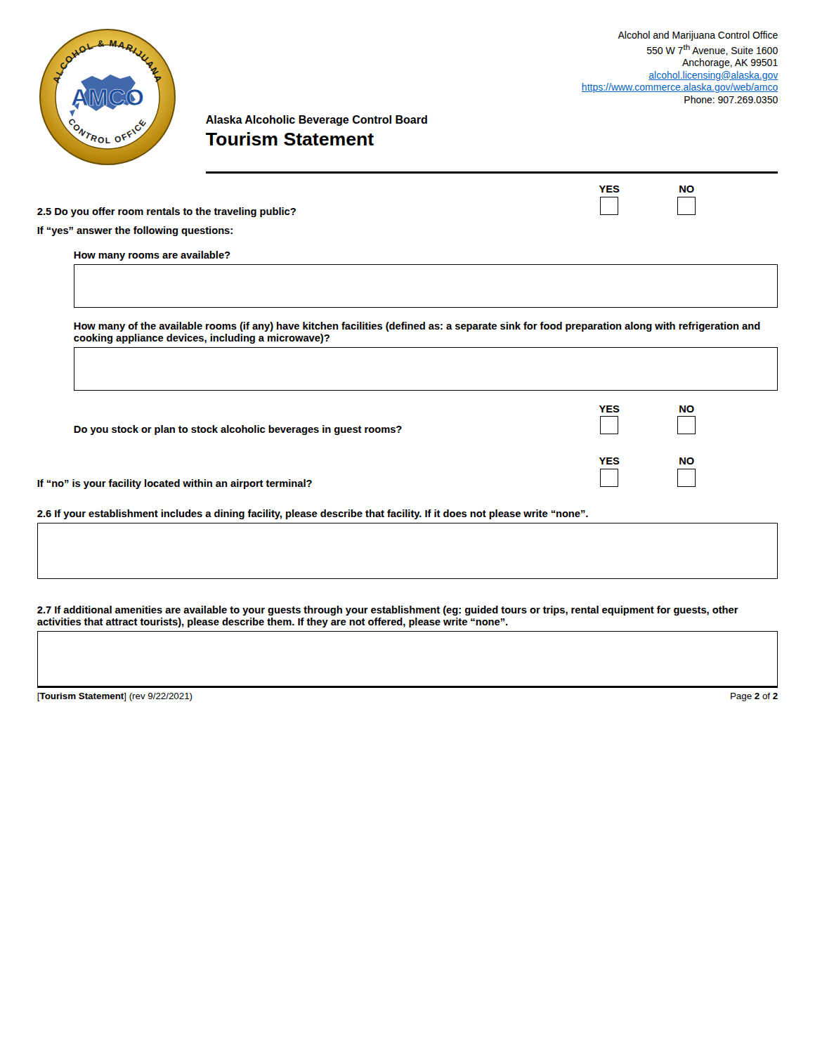AMCO ALCOHOL & MARIJUANA CONTROL OFFICE
Alcohol and Marijuana Control Office
550 W 7th Avenue, Suite 1600
Anchorage, AK 99501
alcohol.licensing@alaska.gov
https://www.commerce.alaska.gov/web/amco
Phone: 907.269.0350
Alaska Alcoholic Beverage Control Board
Tourism Statement
2.5 Do you offer room rentals to the traveling public?
YES
NO
If “yes” answer the following questions:
How many rooms are available?
How many of the available rooms (if any) have kitchen facilities (defined as: a separate sink for food preparation along with refrigeration and cooking appliance devices, including a microwave)?
Do you stock or plan to stock alcoholic beverages in guest rooms?
YES
NO
If “no” is your facility located within an airport terminal?
YES
NO
2.6 If your establishment includes a dining facility, please describe that facility. If it does not please write “none”.
2.7 If additional amenities are available to your guests through your establishment (eg: guided tours or trips, rental equipment for guests, other activities that attract tourists), please describe them. If they are not offered, please write “none”.
[Tourism Statement] (rev 9/22/2021)
Page 2 of 2